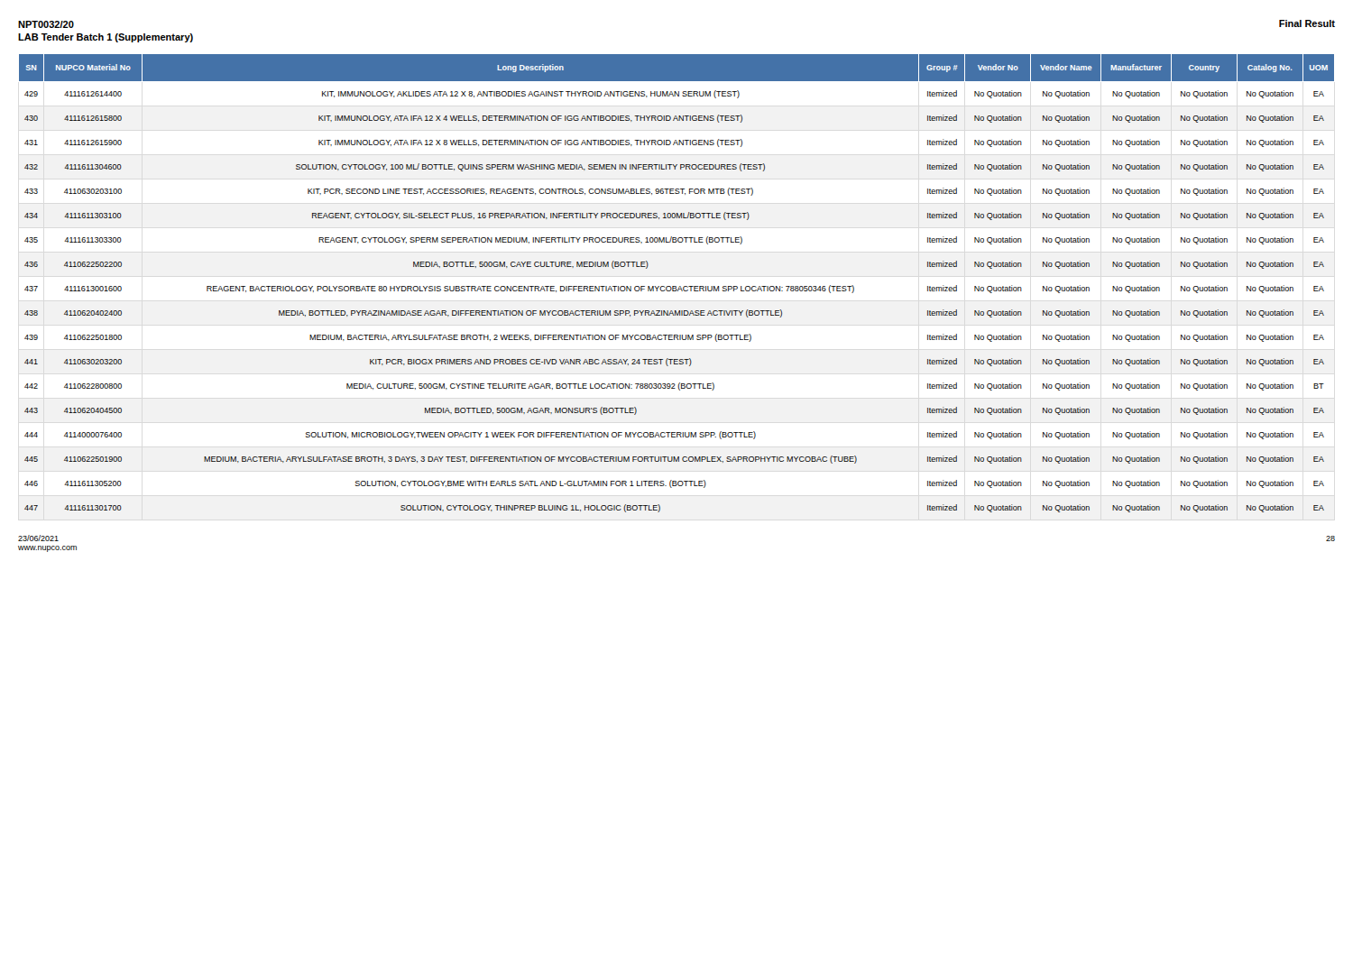NPT0032/20
LAB Tender Batch 1 (Supplementary)
Final Result
| SN | NUPCO Material No | Long Description | Group # | Vendor No | Vendor Name | Manufacturer | Country | Catalog No. | UOM |
| --- | --- | --- | --- | --- | --- | --- | --- | --- | --- |
| 429 | 4111612614400 | KIT, IMMUNOLOGY, AKLIDES ATA 12 X 8, ANTIBODIES AGAINST THYROID ANTIGENS, HUMAN SERUM (TEST) | Itemized | No Quotation | No Quotation | No Quotation | No Quotation | No Quotation | EA |
| 430 | 4111612615800 | KIT, IMMUNOLOGY, ATA IFA 12 X 4 WELLS, DETERMINATION OF IGG ANTIBODIES, THYROID ANTIGENS (TEST) | Itemized | No Quotation | No Quotation | No Quotation | No Quotation | No Quotation | EA |
| 431 | 4111612615900 | KIT, IMMUNOLOGY, ATA IFA 12 X 8 WELLS, DETERMINATION OF IGG ANTIBODIES, THYROID ANTIGENS (TEST) | Itemized | No Quotation | No Quotation | No Quotation | No Quotation | No Quotation | EA |
| 432 | 4111611304600 | SOLUTION, CYTOLOGY, 100 ML/ BOTTLE, QUINS SPERM WASHING MEDIA, SEMEN IN INFERTILITY PROCEDURES (TEST) | Itemized | No Quotation | No Quotation | No Quotation | No Quotation | No Quotation | EA |
| 433 | 4110630203100 | KIT, PCR, SECOND LINE TEST, ACCESSORIES, REAGENTS, CONTROLS, CONSUMABLES, 96TEST, FOR MTB (TEST) | Itemized | No Quotation | No Quotation | No Quotation | No Quotation | No Quotation | EA |
| 434 | 4111611303100 | REAGENT, CYTOLOGY, SIL-SELECT PLUS, 16 PREPARATION, INFERTILITY PROCEDURES, 100ML/BOTTLE (TEST) | Itemized | No Quotation | No Quotation | No Quotation | No Quotation | No Quotation | EA |
| 435 | 4111611303300 | REAGENT, CYTOLOGY, SPERM SEPERATION MEDIUM, INFERTILITY PROCEDURES, 100ML/BOTTLE (BOTTLE) | Itemized | No Quotation | No Quotation | No Quotation | No Quotation | No Quotation | EA |
| 436 | 4110622502200 | MEDIA, BOTTLE, 500GM, CAYE CULTURE, MEDIUM (BOTTLE) | Itemized | No Quotation | No Quotation | No Quotation | No Quotation | No Quotation | EA |
| 437 | 4111613001600 | REAGENT, BACTERIOLOGY, POLYSORBATE 80 HYDROLYSIS SUBSTRATE CONCENTRATE, DIFFERENTIATION OF MYCOBACTERIUM SPP LOCATION: 788050346 (TEST) | Itemized | No Quotation | No Quotation | No Quotation | No Quotation | No Quotation | EA |
| 438 | 4110620402400 | MEDIA, BOTTLED, PYRAZINAMIDASE AGAR, DIFFERENTIATION OF MYCOBACTERIUM SPP, PYRAZINAMIDASE ACTIVITY (BOTTLE) | Itemized | No Quotation | No Quotation | No Quotation | No Quotation | No Quotation | EA |
| 439 | 4110622501800 | MEDIUM, BACTERIA, ARYLSULFATASE BROTH, 2 WEEKS, DIFFERENTIATION OF MYCOBACTERIUM SPP (BOTTLE) | Itemized | No Quotation | No Quotation | No Quotation | No Quotation | No Quotation | EA |
| 441 | 4110630203200 | KIT, PCR, BIOGX PRIMERS AND PROBES CE-IVD VANR ABC ASSAY, 24 TEST (TEST) | Itemized | No Quotation | No Quotation | No Quotation | No Quotation | No Quotation | EA |
| 442 | 4110622800800 | MEDIA, CULTURE, 500GM, CYSTINE TELURITE AGAR, BOTTLE LOCATION: 788030392 (BOTTLE) | Itemized | No Quotation | No Quotation | No Quotation | No Quotation | No Quotation | BT |
| 443 | 4110620404500 | MEDIA, BOTTLED, 500GM, AGAR, MONSUR'S (BOTTLE) | Itemized | No Quotation | No Quotation | No Quotation | No Quotation | No Quotation | EA |
| 444 | 4114000076400 | SOLUTION, MICROBIOLOGY,TWEEN OPACITY 1 WEEK FOR DIFFERENTIATION OF MYCOBACTERIUM SPP. (BOTTLE) | Itemized | No Quotation | No Quotation | No Quotation | No Quotation | No Quotation | EA |
| 445 | 4110622501900 | MEDIUM, BACTERIA, ARYLSULFATASE BROTH, 3 DAYS, 3 DAY TEST, DIFFERENTIATION OF MYCOBACTERIUM FORTUITUM COMPLEX, SAPROPHYTIC MYCOBAC (TUBE) | Itemized | No Quotation | No Quotation | No Quotation | No Quotation | No Quotation | EA |
| 446 | 4111611305200 | SOLUTION, CYTOLOGY,BME WITH EARLS SATL AND L-GLUTAMIN FOR 1 LITERS. (BOTTLE) | Itemized | No Quotation | No Quotation | No Quotation | No Quotation | No Quotation | EA |
| 447 | 4111611301700 | SOLUTION, CYTOLOGY, THINPREP BLUING 1L, HOLOGIC (BOTTLE) | Itemized | No Quotation | No Quotation | No Quotation | No Quotation | No Quotation | EA |
23/06/2021
www.nupco.com
28